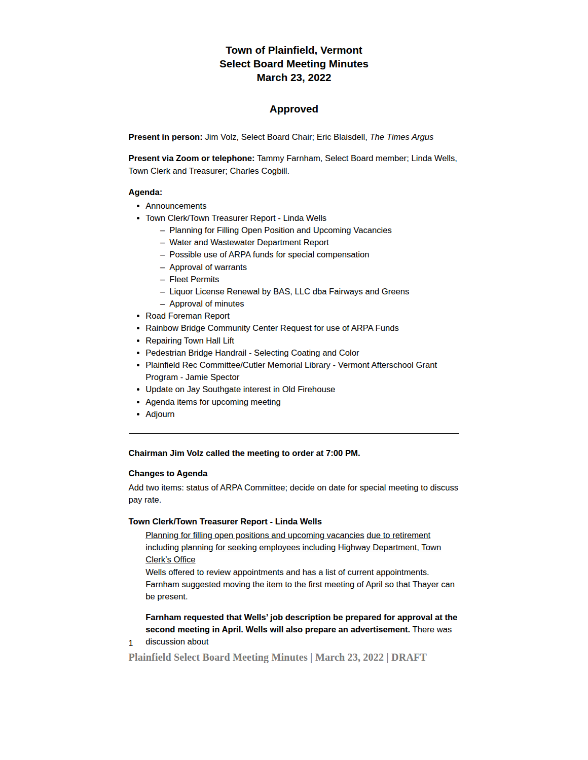Town of Plainfield, Vermont
Select Board Meeting Minutes
March 23, 2022
Approved
Present in person: Jim Volz, Select Board Chair; Eric Blaisdell, The Times Argus
Present via Zoom or telephone: Tammy Farnham, Select Board member; Linda Wells, Town Clerk and Treasurer; Charles Cogbill.
Agenda:
Announcements
Town Clerk/Town Treasurer Report - Linda Wells
Planning for Filling Open Position and Upcoming Vacancies
Water and Wastewater Department Report
Possible use of ARPA funds for special compensation
Approval of warrants
Fleet Permits
Liquor License Renewal by BAS, LLC dba Fairways and Greens
Approval of minutes
Road Foreman Report
Rainbow Bridge Community Center Request for use of ARPA Funds
Repairing Town Hall Lift
Pedestrian Bridge Handrail - Selecting Coating and Color
Plainfield Rec Committee/Cutler Memorial Library - Vermont Afterschool Grant Program - Jamie Spector
Update on Jay Southgate interest in Old Firehouse
Agenda items for upcoming meeting
Adjourn
Chairman Jim Volz called the meeting to order at 7:00 PM.
Changes to Agenda
Add two items: status of ARPA Committee; decide on date for special meeting to discuss pay rate.
Town Clerk/Town Treasurer Report - Linda Wells
Planning for filling open positions and upcoming vacancies due to retirement including planning for seeking employees including Highway Department, Town Clerk’s Office
Wells offered to review appointments and has a list of current appointments. Farnham suggested moving the item to the first meeting of April so that Thayer can be present.
Farnham requested that Wells’ job description be prepared for approval at the second meeting in April. Wells will also prepare an advertisement. There was discussion about
1
Plainfield Select Board Meeting Minutes | March 23, 2022 | DRAFT